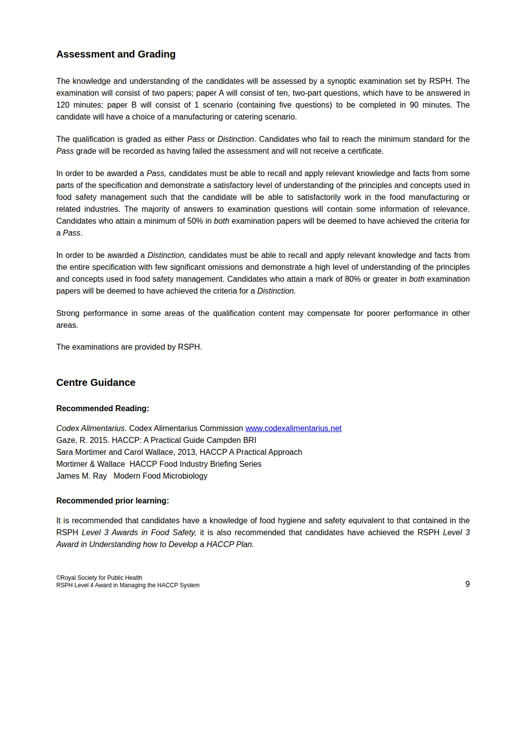Assessment and Grading
The knowledge and understanding of the candidates will be assessed by a synoptic examination set by RSPH. The examination will consist of two papers; paper A will consist of ten, two-part questions, which have to be answered in 120 minutes; paper B will consist of 1 scenario (containing five questions) to be completed in 90 minutes. The candidate will have a choice of a manufacturing or catering scenario.
The qualification is graded as either Pass or Distinction. Candidates who fail to reach the minimum standard for the Pass grade will be recorded as having failed the assessment and will not receive a certificate.
In order to be awarded a Pass, candidates must be able to recall and apply relevant knowledge and facts from some parts of the specification and demonstrate a satisfactory level of understanding of the principles and concepts used in food safety management such that the candidate will be able to satisfactorily work in the food manufacturing or related industries. The majority of answers to examination questions will contain some information of relevance. Candidates who attain a minimum of 50% in both examination papers will be deemed to have achieved the criteria for a Pass.
In order to be awarded a Distinction, candidates must be able to recall and apply relevant knowledge and facts from the entire specification with few significant omissions and demonstrate a high level of understanding of the principles and concepts used in food safety management. Candidates who attain a mark of 80% or greater in both examination papers will be deemed to have achieved the criteria for a Distinction.
Strong performance in some areas of the qualification content may compensate for poorer performance in other areas.
The examinations are provided by RSPH.
Centre Guidance
Recommended Reading:
Codex Alimentarius. Codex Alimentarius Commission www.codexalimentarius.net
Gaze, R. 2015. HACCP: A Practical Guide Campden BRI
Sara Mortimer and Carol Wallace, 2013, HACCP A Practical Approach
Mortimer & Wallace HACCP Food Industry Briefing Series
James M. Ray Modern Food Microbiology
Recommended prior learning:
It is recommended that candidates have a knowledge of food hygiene and safety equivalent to that contained in the RSPH Level 3 Awards in Food Safety, it is also recommended that candidates have achieved the RSPH Level 3 Award in Understanding how to Develop a HACCP Plan.
©Royal Society for Public Health
RSPH Level 4 Award in Managing the HACCP System 9